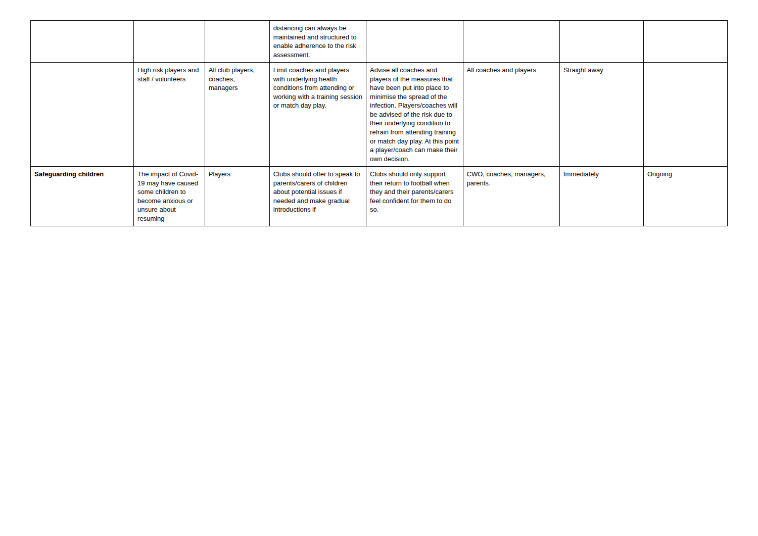| | | | distancing can always be maintained and structured to enable adherence to the risk assessment. | | | | |
| | High risk players and staff / volunteers | All club players, coaches, managers | Limit coaches and players with underlying health conditions from attending or working with a training session or match day play. | Advise all coaches and players of the measures that have been put into place to minimise the spread of the infection. Players/coaches will be advised of the risk due to their underlying condition to refrain from attending training or match day play. At this point a player/coach can make their own decision. | All coaches and players | Straight away | |
| Safeguarding children | The impact of Covid-19 may have caused some children to become anxious or unsure about resuming | Players | Clubs should offer to speak to parents/carers of children about potential issues if needed and make gradual introductions if | Clubs should only support their return to football when they and their parents/carers feel confident for them to do so. | CWO, coaches, managers, parents. | Immediately | Ongoing |